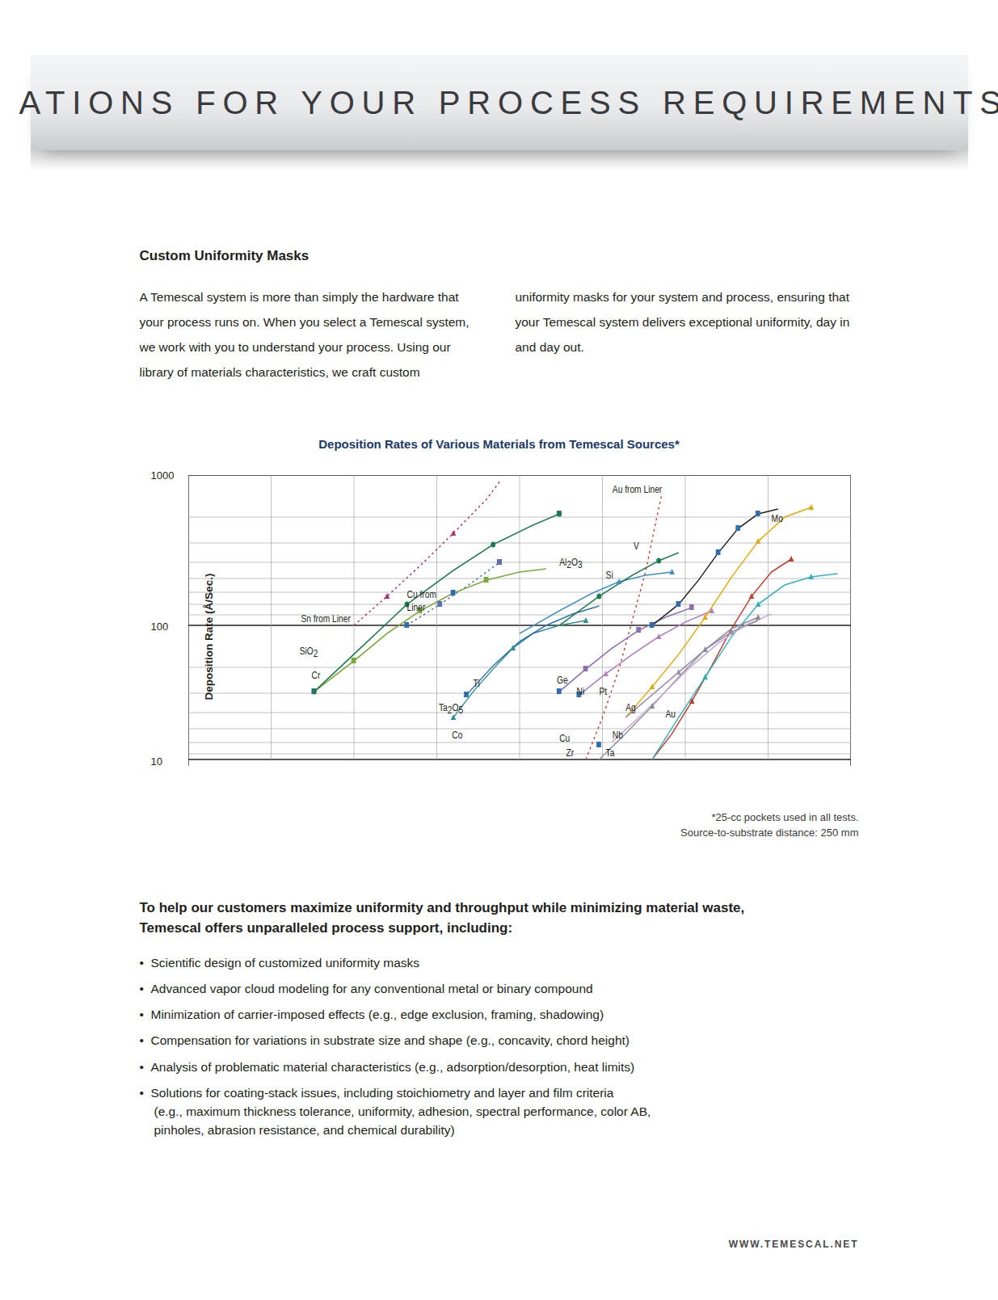ATIONS FOR YOUR PROCESS REQUIREMENTS
Custom Uniformity Masks
A Temescal system is more than simply the hardware that your process runs on. When you select a Temescal system, we work with you to understand your process. Using our library of materials characteristics, we craft custom
uniformity masks for your system and process, ensuring that your Temescal system delivers exceptional uniformity, day in and day out.
Deposition Rates of Various Materials from Temescal Sources*
Deposition Rate (Å/Sec.)
1000
100
10
Sn from Liner Au from Liner Cu from Liner SiO2 Cr Ta2O5 Co Ti Ge Ni Al2O3 Si V Mo Ag Pt Nb Cu Zr Ta Au
*25-cc pockets used in all tests.
Source-to-substrate distance: 250 mm
To help our customers maximize uniformity and throughput while minimizing material waste, Temescal offers unparalleled process support, including:
Scientific design of customized uniformity masks
Advanced vapor cloud modeling for any conventional metal or binary compound
Minimization of carrier-imposed effects (e.g., edge exclusion, framing, shadowing)
Compensation for variations in substrate size and shape (e.g., concavity, chord height)
Analysis of problematic material characteristics (e.g., adsorption/desorption, heat limits)
Solutions for coating-stack issues, including stoichiometry and layer and film criteria (e.g., maximum thickness tolerance, uniformity, adhesion, spectral performance, color AB, pinholes, abrasion resistance, and chemical durability)
WWW.TEMESCAL.NET